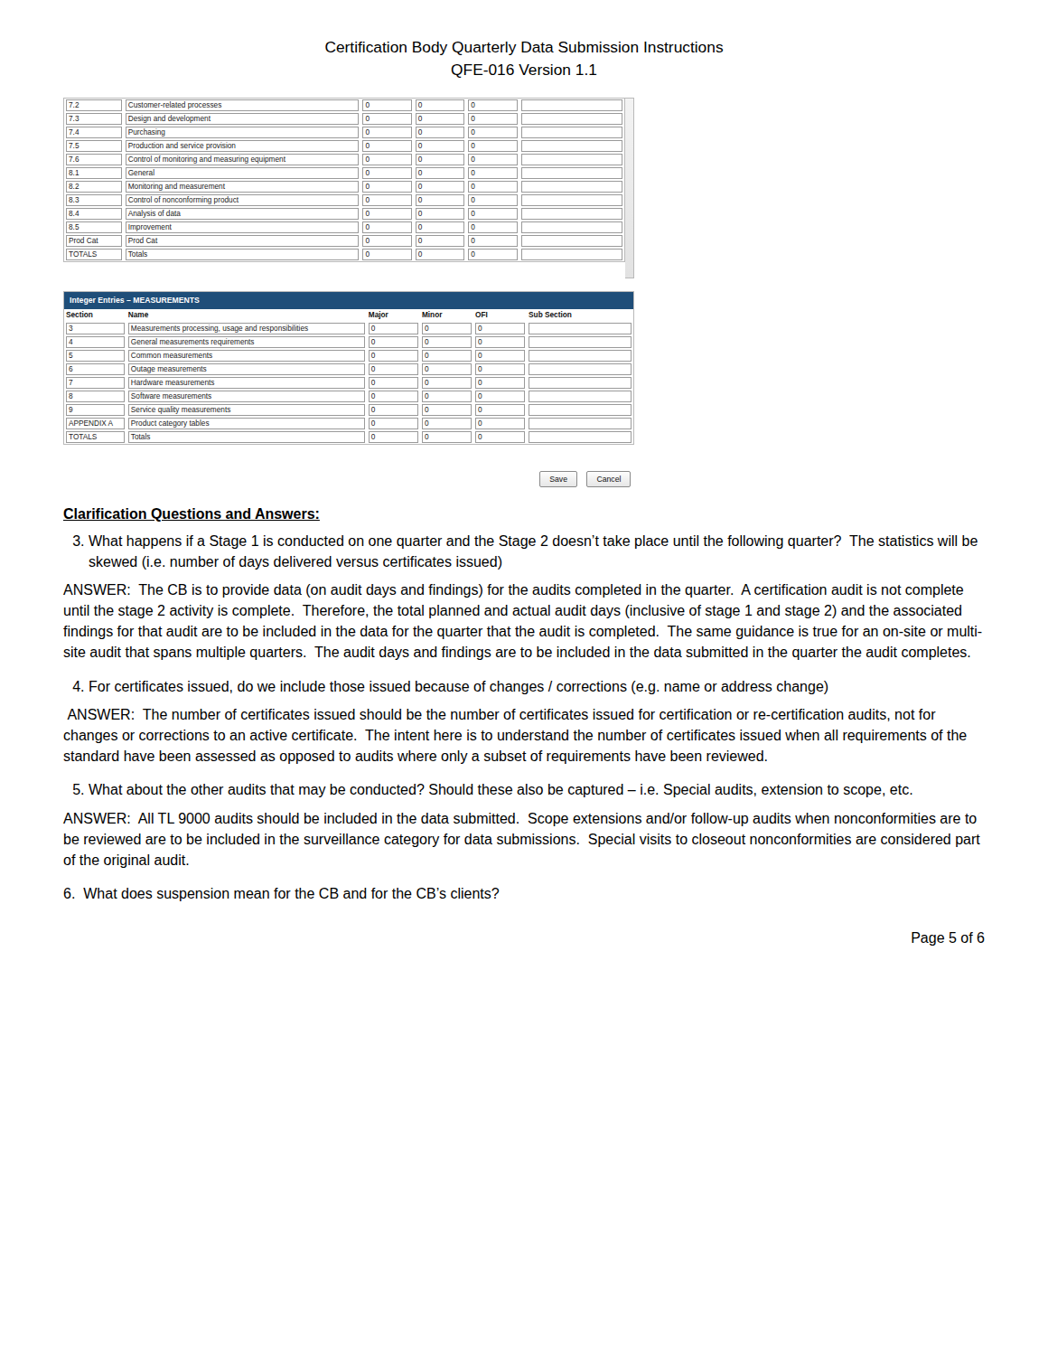Certification Body Quarterly Data Submission Instructions
QFE-016 Version 1.1
| 7.2 | Customer-related processes | 0 | 0 | 0 | |
| 7.3 | Design and development | 0 | 0 | 0 | |
| 7.4 | Purchasing | 0 | 0 | 0 | |
| 7.5 | Production and service provision | 0 | 0 | 0 | |
| 7.6 | Control of monitoring and measuring equipment | 0 | 0 | 0 | |
| 8.1 | General | 0 | 0 | 0 | |
| 8.2 | Monitoring and measurement | 0 | 0 | 0 | |
| 8.3 | Control of nonconforming product | 0 | 0 | 0 | |
| 8.4 | Analysis of data | 0 | 0 | 0 | |
| 8.5 | Improvement | 0 | 0 | 0 | |
| Prod Cat | Prod Cat | 0 | 0 | 0 | |
| TOTALS | Totals | 0 | 0 | 0 | |
Integer Entries – MEASUREMENTS
| Section | Name | Major | Minor | OFI | Sub Section |
| 3 | Measurements processing, usage and responsibilities | 0 | 0 | 0 | |
| 4 | General measurements requirements | 0 | 0 | 0 | |
| 5 | Common measurements | 0 | 0 | 0 | |
| 6 | Outage measurements | 0 | 0 | 0 | |
| 7 | Hardware measurements | 0 | 0 | 0 | |
| 8 | Software measurements | 0 | 0 | 0 | |
| 9 | Service quality measurements | 0 | 0 | 0 | |
| APPENDIX A | Product category tables | 0 | 0 | 0 | |
| TOTALS | Totals | 0 | 0 | 0 | |
Save Cancel
Clarification Questions and Answers:
What happens if a Stage 1 is conducted on one quarter and the Stage 2 doesn’t take place until the following quarter? The statistics will be skewed (i.e. number of days delivered versus certificates issued)
ANSWER: The CB is to provide data (on audit days and findings) for the audits completed in the quarter. A certification audit is not complete until the stage 2 activity is complete. Therefore, the total planned and actual audit days (inclusive of stage 1 and stage 2) and the associated findings for that audit are to be included in the data for the quarter that the audit is completed. The same guidance is true for an on-site or multi-site audit that spans multiple quarters. The audit days and findings are to be included in the data submitted in the quarter the audit completes.
For certificates issued, do we include those issued because of changes / corrections (e.g. name or address change)
ANSWER: The number of certificates issued should be the number of certificates issued for certification or re-certification audits, not for changes or corrections to an active certificate. The intent here is to understand the number of certificates issued when all requirements of the standard have been assessed as opposed to audits where only a subset of requirements have been reviewed.
What about the other audits that may be conducted? Should these also be captured – i.e. Special audits, extension to scope, etc.
ANSWER: All TL 9000 audits should be included in the data submitted. Scope extensions and/or follow-up audits when nonconformities are to be reviewed are to be included in the surveillance category for data submissions. Special visits to closeout nonconformities are considered part of the original audit.
6. What does suspension mean for the CB and for the CB’s clients?
Page 5 of 6